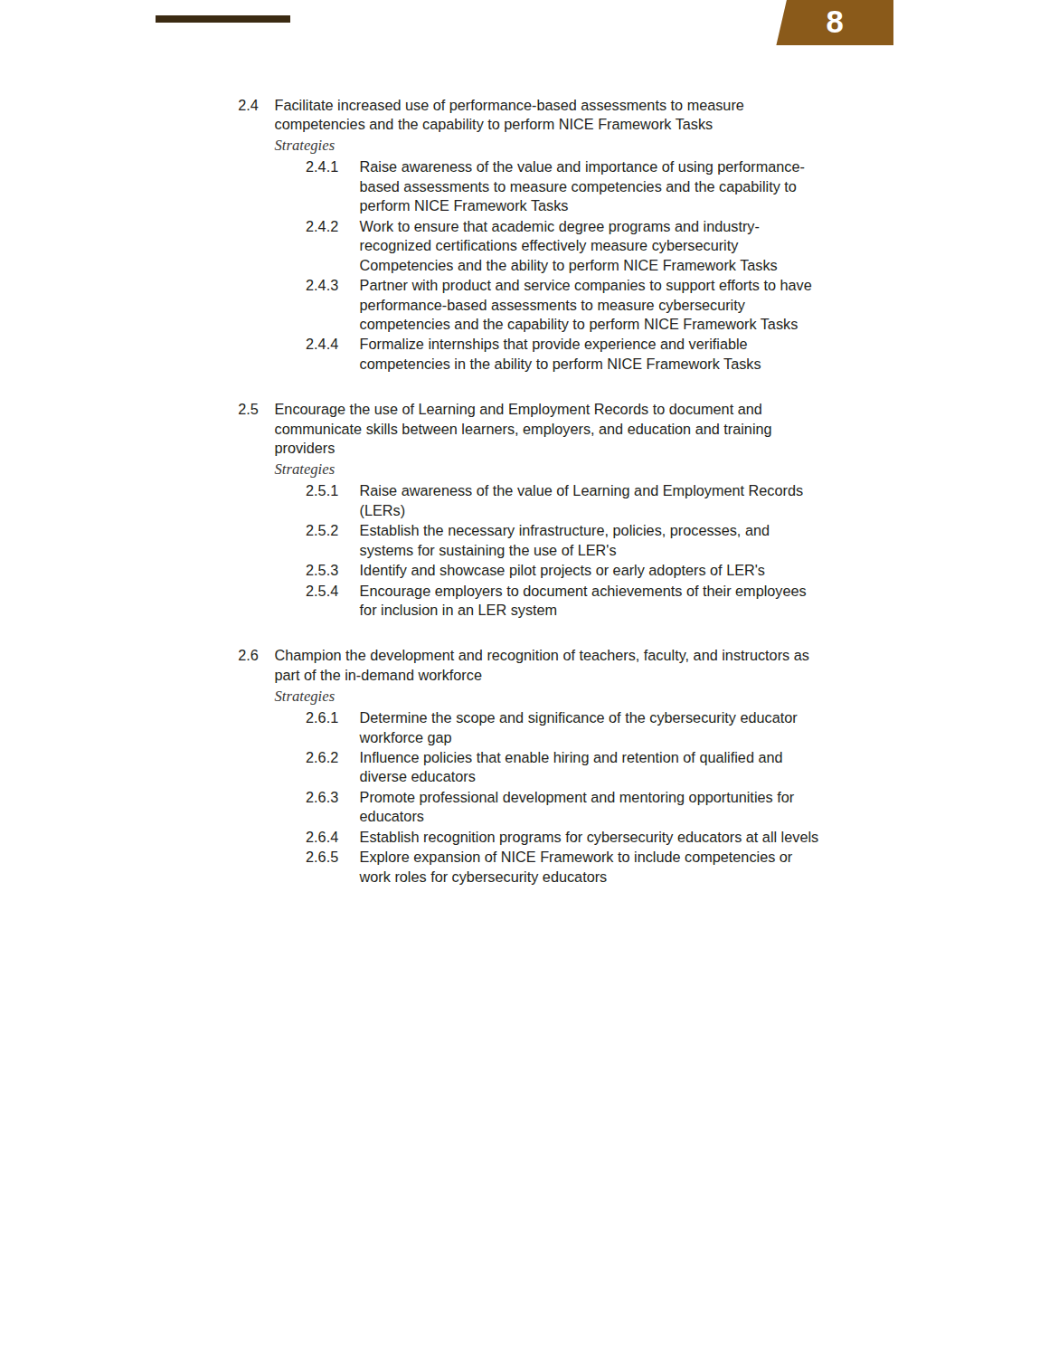8
2.4
Facilitate increased use of performance-based assessments to measure competencies and the capability to perform NICE Framework Tasks
Strategies
2.4.1
Raise awareness of the value and importance of using performance-based assessments to measure competencies and the capability to perform NICE Framework Tasks
2.4.2
Work to ensure that academic degree programs and industry-recognized certifications effectively measure cybersecurity Competencies and the ability to perform NICE Framework Tasks
2.4.3
Partner with product and service companies to support efforts to have performance-based assessments to measure cybersecurity competencies and the capability to perform NICE Framework Tasks
2.4.4
Formalize internships that provide experience and verifiable competencies in the ability to perform NICE Framework Tasks
2.5
Encourage the use of Learning and Employment Records to document and communicate skills between learners, employers, and education and training providers
Strategies
2.5.1
Raise awareness of the value of Learning and Employment Records (LERs)
2.5.2
Establish the necessary infrastructure, policies, processes, and systems for sustaining the use of LER's
2.5.3
Identify and showcase pilot projects or early adopters of LER's
2.5.4
Encourage employers to document achievements of their employees for inclusion in an LER system
2.6
Champion the development and recognition of teachers, faculty, and instructors as part of the in-demand workforce
Strategies
2.6.1
Determine the scope and significance of the cybersecurity educator workforce gap
2.6.2
Influence policies that enable hiring and retention of qualified and diverse educators
2.6.3
Promote professional development and mentoring opportunities for educators
2.6.4
Establish recognition programs for cybersecurity educators at all levels
2.6.5
Explore expansion of NICE Framework to include competencies or work roles for cybersecurity educators